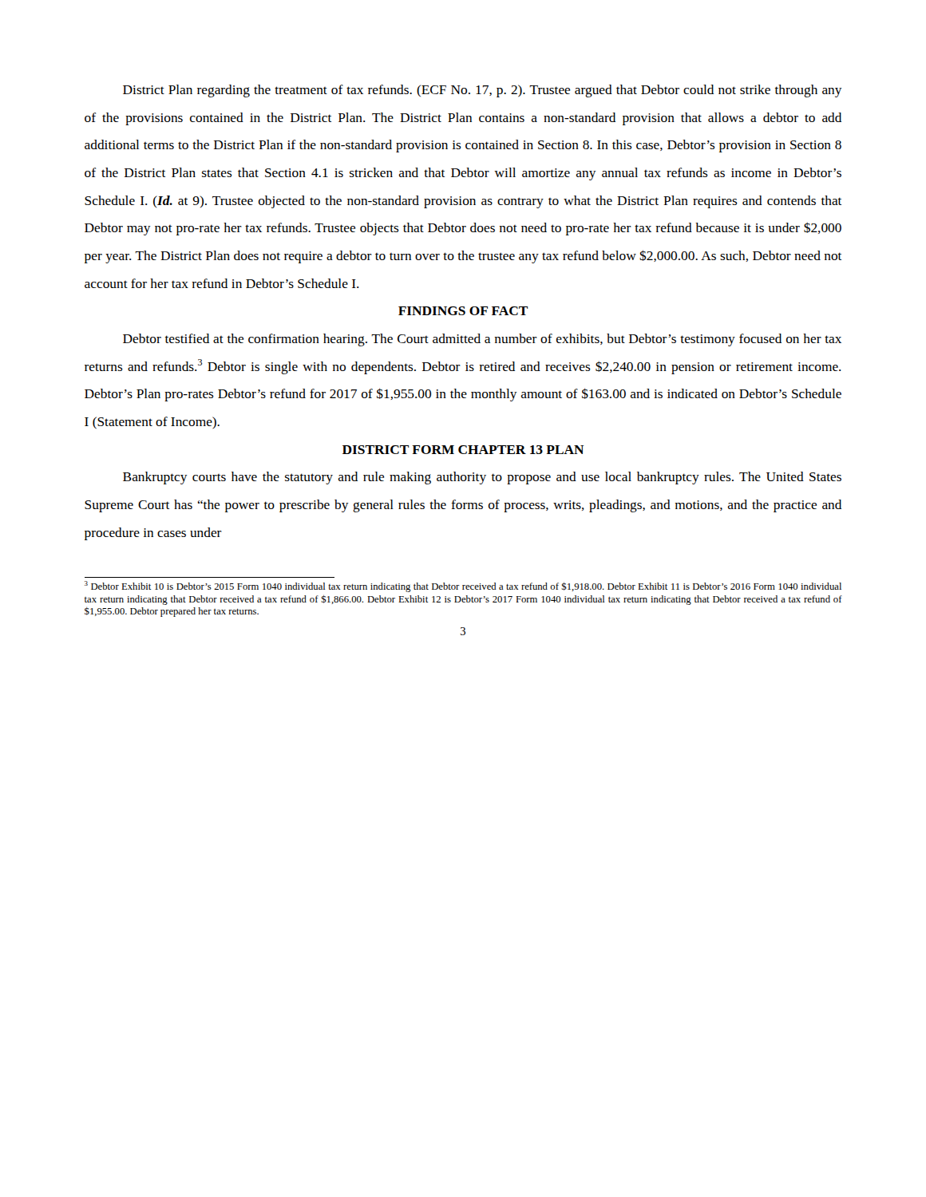District Plan regarding the treatment of tax refunds. (ECF No. 17, p. 2). Trustee argued that Debtor could not strike through any of the provisions contained in the District Plan. The District Plan contains a non-standard provision that allows a debtor to add additional terms to the District Plan if the non-standard provision is contained in Section 8. In this case, Debtor’s provision in Section 8 of the District Plan states that Section 4.1 is stricken and that Debtor will amortize any annual tax refunds as income in Debtor’s Schedule I. (Id. at 9). Trustee objected to the non-standard provision as contrary to what the District Plan requires and contends that Debtor may not pro-rate her tax refunds. Trustee objects that Debtor does not need to pro-rate her tax refund because it is under $2,000 per year. The District Plan does not require a debtor to turn over to the trustee any tax refund below $2,000.00. As such, Debtor need not account for her tax refund in Debtor’s Schedule I.
FINDINGS OF FACT
Debtor testified at the confirmation hearing. The Court admitted a number of exhibits, but Debtor’s testimony focused on her tax returns and refunds.3 Debtor is single with no dependents. Debtor is retired and receives $2,240.00 in pension or retirement income. Debtor’s Plan pro-rates Debtor’s refund for 2017 of $1,955.00 in the monthly amount of $163.00 and is indicated on Debtor’s Schedule I (Statement of Income).
DISTRICT FORM CHAPTER 13 PLAN
Bankruptcy courts have the statutory and rule making authority to propose and use local bankruptcy rules. The United States Supreme Court has “the power to prescribe by general rules the forms of process, writs, pleadings, and motions, and the practice and procedure in cases under
3 Debtor Exhibit 10 is Debtor’s 2015 Form 1040 individual tax return indicating that Debtor received a tax refund of $1,918.00. Debtor Exhibit 11 is Debtor’s 2016 Form 1040 individual tax return indicating that Debtor received a tax refund of $1,866.00. Debtor Exhibit 12 is Debtor’s 2017 Form 1040 individual tax return indicating that Debtor received a tax refund of $1,955.00. Debtor prepared her tax returns.
3